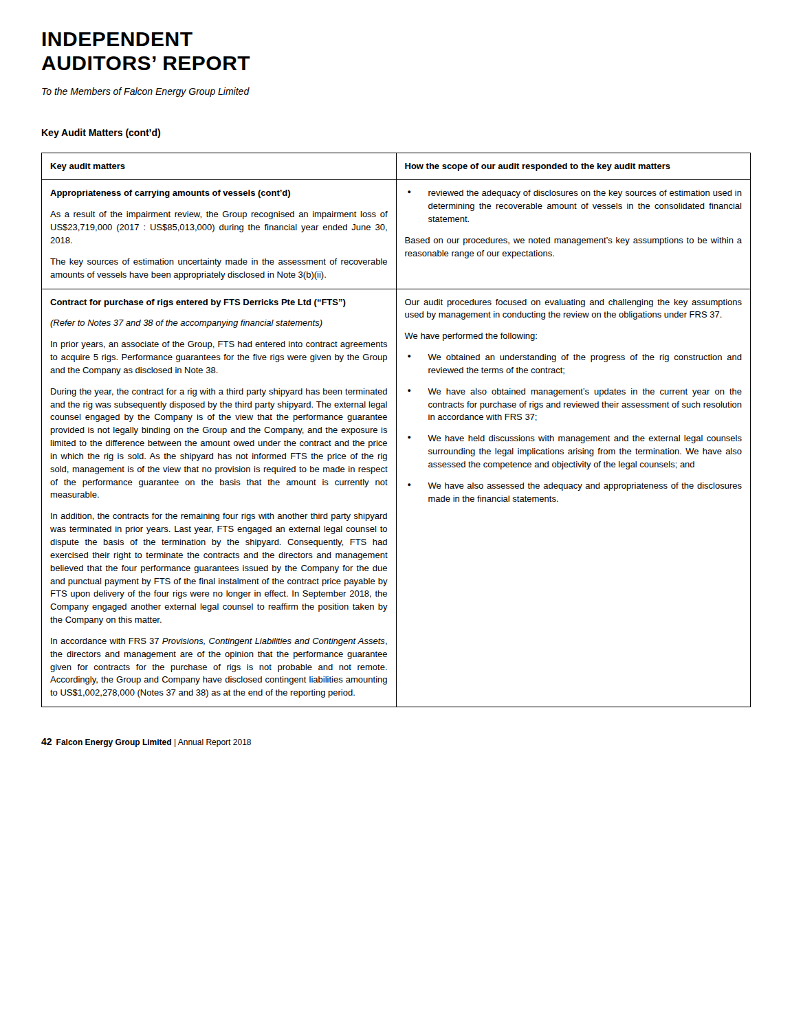INDEPENDENT
AUDITORS’ REPORT
To the Members of Falcon Energy Group Limited
Key Audit Matters (cont’d)
| Key audit matters | How the scope of our audit responded to the key audit matters |
| --- | --- |
| Appropriateness of carrying amounts of vessels (cont’d) As a result of the impairment review, the Group recognised an impairment loss of US$23,719,000 (2017 : US$85,013,000) during the financial year ended June 30, 2018. The key sources of estimation uncertainty made in the assessment of recoverable amounts of vessels have been appropriately disclosed in Note 3(b)(ii). | reviewed the adequacy of disclosures on the key sources of estimation used in determining the recoverable amount of vessels in the consolidated financial statement. Based on our procedures, we noted management’s key assumptions to be within a reasonable range of our expectations. |
| Contract for purchase of rigs entered by FTS Derricks Pte Ltd (“FTS”) (Refer to Notes 37 and 38 of the accompanying financial statements) In prior years, an associate of the Group, FTS had entered into contract agreements to acquire 5 rigs. Performance guarantees for the five rigs were given by the Group and the Company as disclosed in Note 38. During the year, the contract for a rig with a third party shipyard has been terminated and the rig was subsequently disposed by the third party shipyard. The external legal counsel engaged by the Company is of the view that the performance guarantee provided is not legally binding on the Group and the Company, and the exposure is limited to the difference between the amount owed under the contract and the price in which the rig is sold. As the shipyard has not informed FTS the price of the rig sold, management is of the view that no provision is required to be made in respect of the performance guarantee on the basis that the amount is currently not measurable. In addition, the contracts for the remaining four rigs with another third party shipyard was terminated in prior years. Last year, FTS engaged an external legal counsel to dispute the basis of the termination by the shipyard. Consequently, FTS had exercised their right to terminate the contracts and the directors and management believed that the four performance guarantees issued by the Company for the due and punctual payment by FTS of the final instalment of the contract price payable by FTS upon delivery of the four rigs were no longer in effect. In September 2018, the Company engaged another external legal counsel to reaffirm the position taken by the Company on this matter. In accordance with FRS 37 Provisions, Contingent Liabilities and Contingent Assets , the directors and management are of the opinion that the performance guarantee given for contracts for the purchase of rigs is not probable and not remote. Accordingly, the Group and Company have disclosed contingent liabilities amounting to US$1,002,278,000 (Notes 37 and 38) as at the end of the reporting period. | Our audit procedures focused on evaluating and challenging the key assumptions used by management in conducting the review on the obligations under FRS 37. We have performed the following: We obtained an understanding of the progress of the rig construction and reviewed the terms of the contract; We have also obtained management’s updates in the current year on the contracts for purchase of rigs and reviewed their assessment of such resolution in accordance with FRS 37; We have held discussions with management and the external legal counsels surrounding the legal implications arising from the termination. We have also assessed the competence and objectivity of the legal counsels; and We have also assessed the adequacy and appropriateness of the disclosures made in the financial statements. |
42 Falcon Energy Group Limited | Annual Report 2018